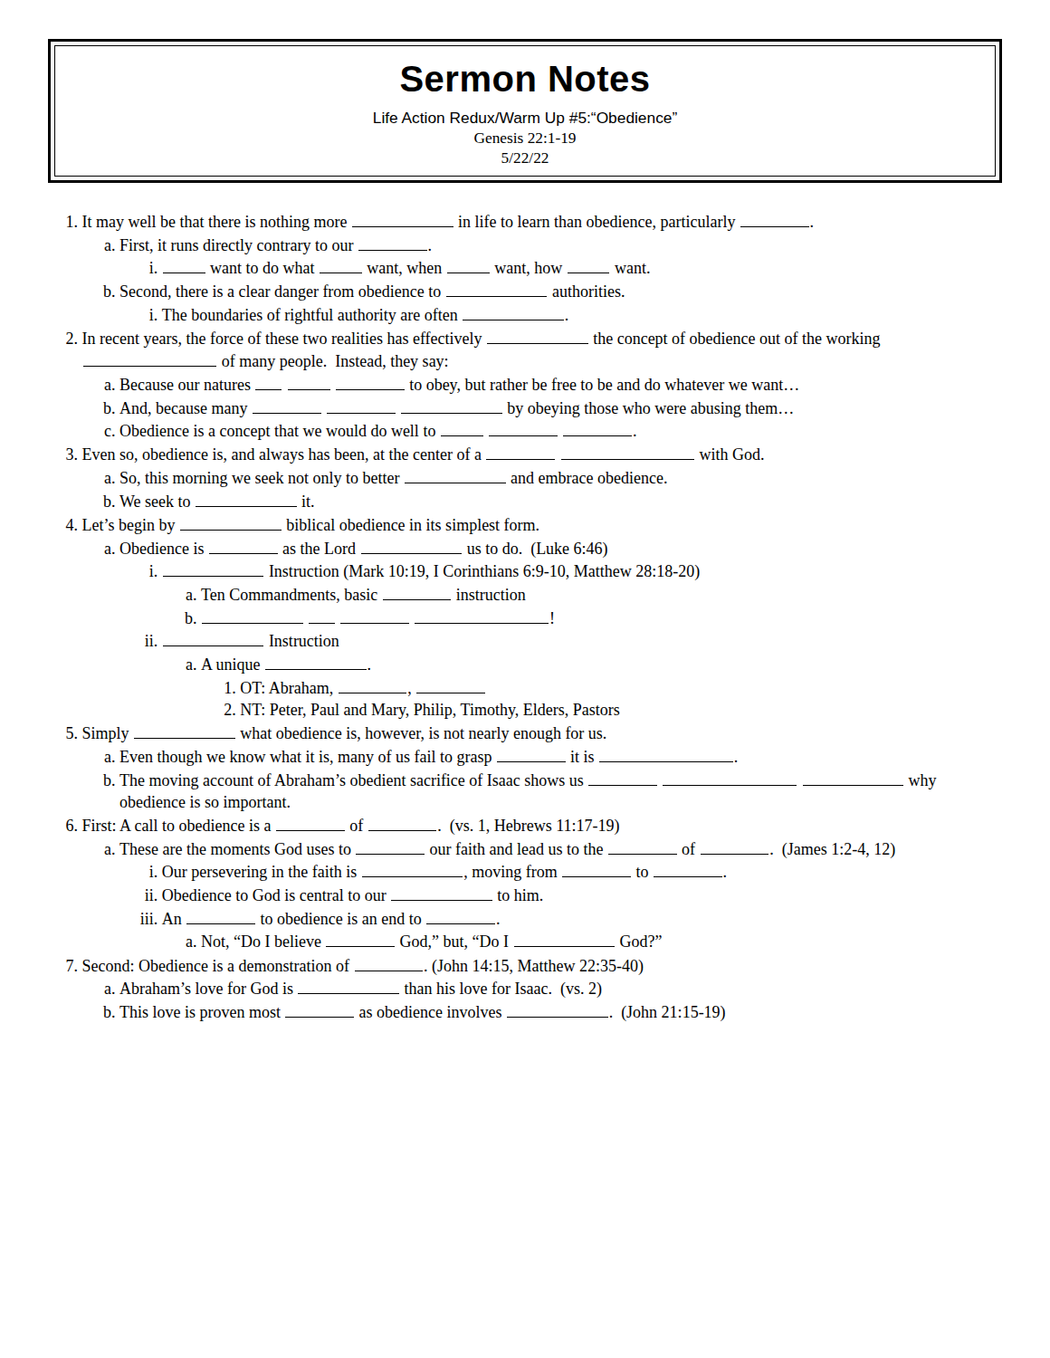Sermon Notes
Life Action Redux/Warm Up #5:“Obedience”
Genesis 22:1-19
5/22/22
It may well be that there is nothing more in life to learn than obedience, particularly .
First, it runs directly contrary to our .
want to do what want, when want, how want.
Second, there is a clear danger from obedience to authorities.
The boundaries of rightful authority are often .
In recent years, the force of these two realities has effectively the concept of obedience out of the working of many people. Instead, they say:
Because our natures to obey, but rather be free to be and do whatever we want…
And, because many by obeying those who were abusing them…
Obedience is a concept that we would do well to .
Even so, obedience is, and always has been, at the center of a with God.
So, this morning we seek not only to better and embrace obedience.
We seek to it.
Let’s begin by biblical obedience in its simplest form.
Obedience is as the Lord us to do. (Luke 6:46)
Instruction (Mark 10:19, I Corinthians 6:9-10, Matthew 28:18-20)
Ten Commandments, basic instruction
!
Instruction
A unique .
OT: Abraham, ,
NT: Peter, Paul and Mary, Philip, Timothy, Elders, Pastors
Simply what obedience is, however, is not nearly enough for us.
Even though we know what it is, many of us fail to grasp it is .
The moving account of Abraham’s obedient sacrifice of Isaac shows us why obedience is so important.
First: A call to obedience is a of . (vs. 1, Hebrews 11:17-19)
These are the moments God uses to our faith and lead us to the of . (James 1:2-4, 12)
Our persevering in the faith is , moving from to .
Obedience to God is central to our to him.
An to obedience is an end to .
Not, “Do I believe God,” but, “Do I God?”
Second: Obedience is a demonstration of . (John 14:15, Matthew 22:35-40)
Abraham’s love for God is than his love for Isaac. (vs. 2)
This love is proven most as obedience involves . (John 21:15-19)